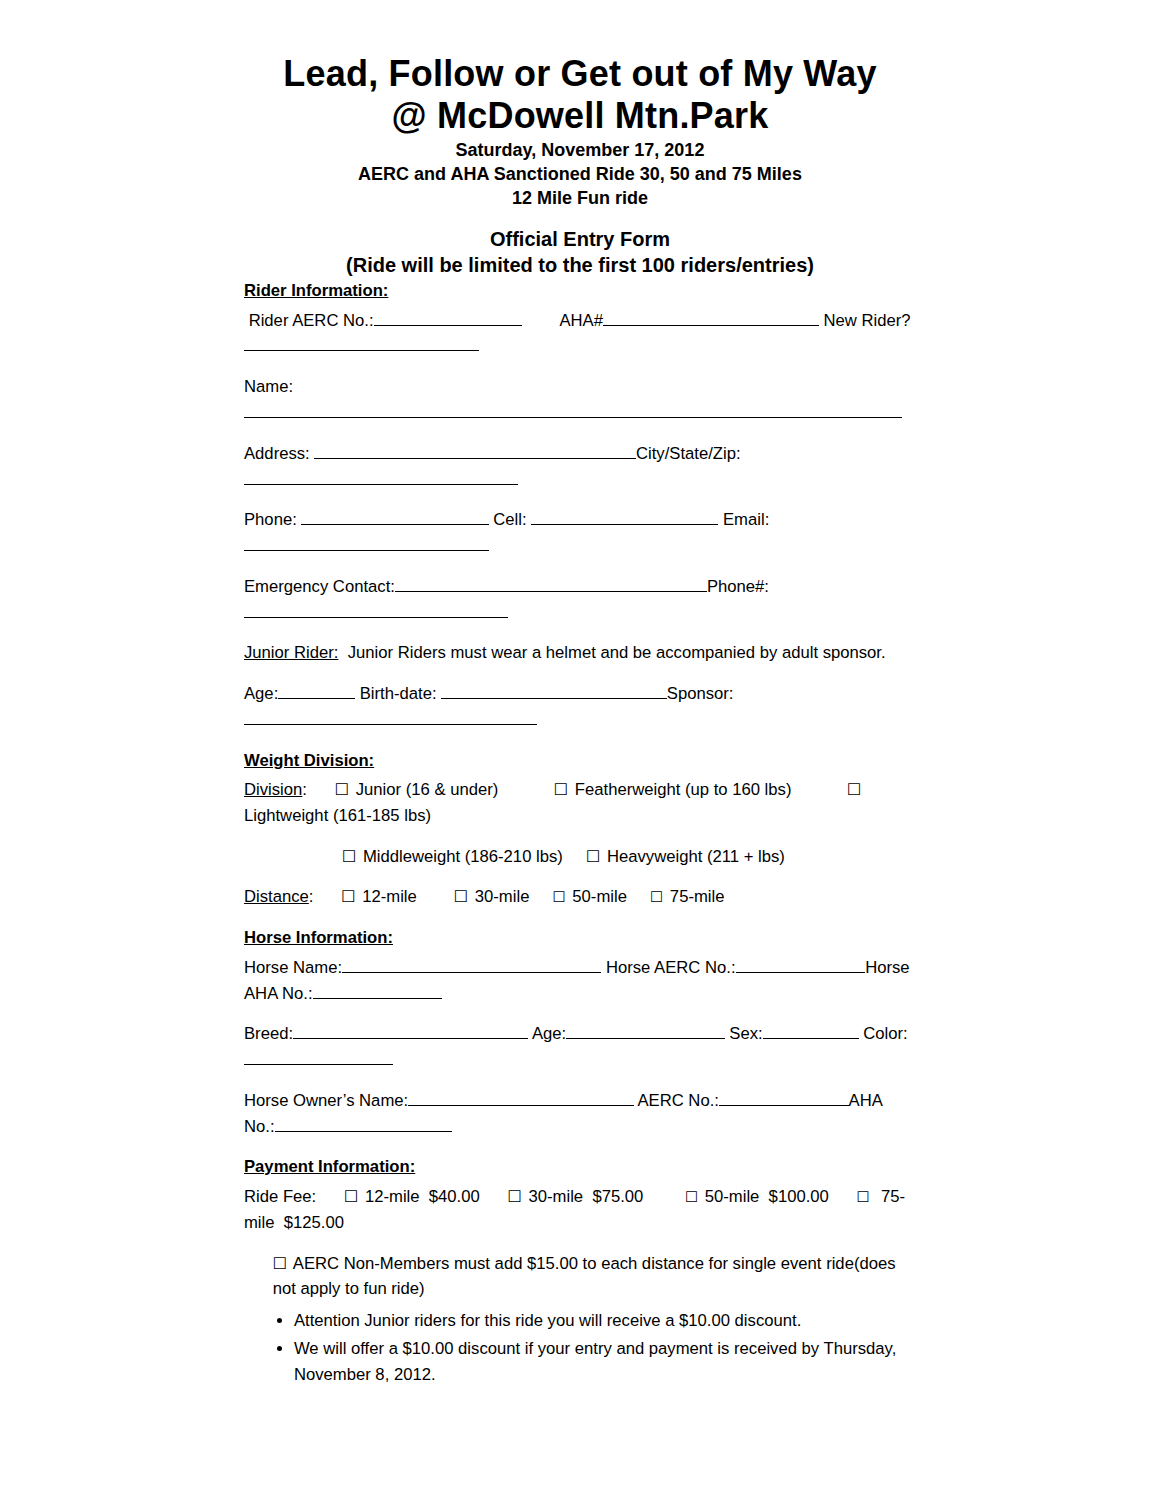Lead, Follow or Get out of My Way
@ McDowell Mtn.Park
Saturday, November 17, 2012
AERC and AHA Sanctioned Ride 30, 50 and 75 Miles
12 Mile Fun ride
Official Entry Form
(Ride will be limited to the first 100 riders/entries)
Rider Information:
Rider AERC No.: AHA# New Rider?
Name:
Address: City/State/Zip:
Phone: Cell: Email:
Emergency Contact: Phone#:
Junior Rider: Junior Riders must wear a helmet and be accompanied by adult sponsor.
Age: Birth-date: Sponsor:
Weight Division:
Division: ☐ Junior (16 & under) ☐ Featherweight (up to 160 lbs) ☐ Lightweight (161-185 lbs)
☐ Middleweight (186-210 lbs) ☐ Heavyweight (211 + lbs)
Distance: ☐ 12-mile ☐ 30-mile ☐ 50-mile ☐ 75-mile
Horse Information:
Horse Name: Horse AERC No.: Horse AHA No.:
Breed: Age: Sex: Color:
Horse Owner’s Name: AERC No.: AHA No.:
Payment Information:
Ride Fee: ☐ 12-mile $40.00 ☐ 30-mile $75.00 ☐ 50-mile $100.00 ☐ 75-mile $125.00
☐ AERC Non-Members must add $15.00 to each distance for single event ride(does not apply to fun ride)
Attention Junior riders for this ride you will receive a $10.00 discount.
We will offer a $10.00 discount if your entry and payment is received by Thursday, November 8, 2012.